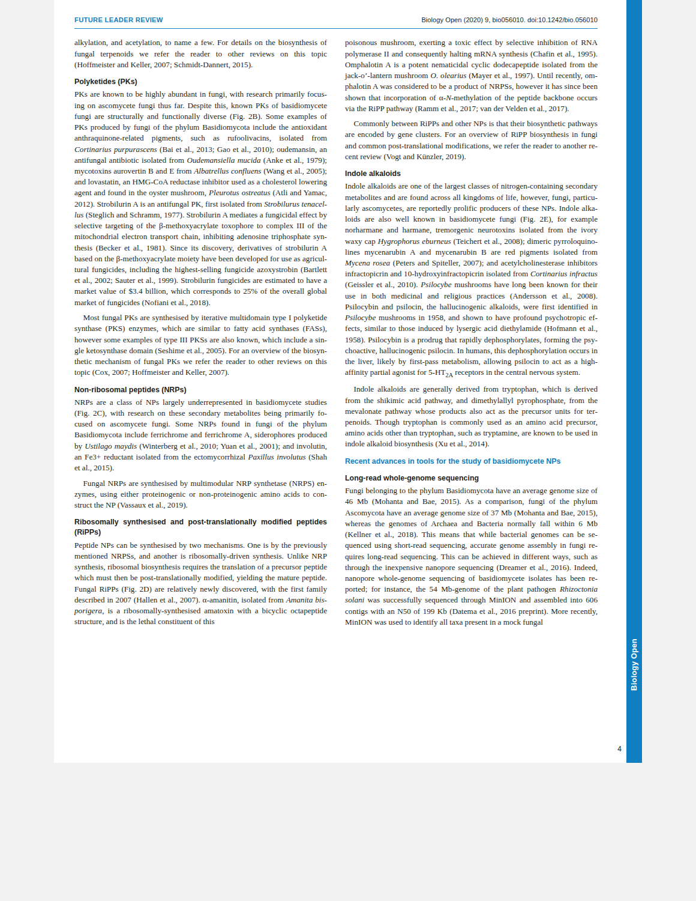Biology Open
FUTURE LEADER REVIEW
Biology Open (2020) 9, bio056010. doi:10.1242/bio.056010
alkylation, and acetylation, to name a few. For details on the biosynthesis of fungal terpenoids we refer the reader to other reviews on this topic (Hoffmeister and Keller, 2007; Schmidt-Dannert, 2015).
Polyketides (PKs)
PKs are known to be highly abundant in fungi, with research primarily focusing on ascomycete fungi thus far. Despite this, known PKs of basidiomycete fungi are structurally and functionally diverse (Fig. 2B). Some examples of PKs produced by fungi of the phylum Basidiomycota include the antioxidant anthraquinone-related pigments, such as rufoolivacins, isolated from Cortinarius purpurascens (Bai et al., 2013; Gao et al., 2010); oudemansin, an antifungal antibiotic isolated from Oudemansiella mucida (Anke et al., 1979); mycotoxins aurovertin B and E from Albatrellus confluens (Wang et al., 2005); and lovastatin, an HMG-CoA reductase inhibitor used as a cholesterol lowering agent and found in the oyster mushroom, Pleurotus ostreatus (Atli and Yamac, 2012). Strobilurin A is an antifungal PK, first isolated from Strobilurus tenacellus (Steglich and Schramm, 1977). Strobilurin A mediates a fungicidal effect by selective targeting of the β-methoxyacrylate toxophore to complex III of the mitochondrial electron transport chain, inhibiting adenosine triphosphate synthesis (Becker et al., 1981). Since its discovery, derivatives of strobilurin A based on the β-methoxyacrylate moiety have been developed for use as agricultural fungicides, including the highest-selling fungicide azoxystrobin (Bartlett et al., 2002; Sauter et al., 1999). Strobilurin fungicides are estimated to have a market value of $3.4 billion, which corresponds to 25% of the overall global market of fungicides (Nofiani et al., 2018).
Most fungal PKs are synthesised by iterative multidomain type I polyketide synthase (PKS) enzymes, which are similar to fatty acid synthases (FASs), however some examples of type III PKSs are also known, which include a single ketosynthase domain (Seshime et al., 2005). For an overview of the biosynthetic mechanism of fungal PKs we refer the reader to other reviews on this topic (Cox, 2007; Hoffmeister and Keller, 2007).
Non-ribosomal peptides (NRPs)
NRPs are a class of NPs largely underrepresented in basidiomycete studies (Fig. 2C), with research on these secondary metabolites being primarily focused on ascomycete fungi. Some NRPs found in fungi of the phylum Basidiomycota include ferrichrome and ferrichrome A, siderophores produced by Ustilago maydis (Winterberg et al., 2010; Yuan et al., 2001); and involutin, an Fe3+ reductant isolated from the ectomycorrhizal Paxillus involutus (Shah et al., 2015).
Fungal NRPs are synthesised by multimodular NRP synthetase (NRPS) enzymes, using either proteinogenic or non-proteinogenic amino acids to construct the NP (Vassaux et al., 2019).
Ribosomally synthesised and post-translationally modified peptides (RiPPs)
Peptide NPs can be synthesised by two mechanisms. One is by the previously mentioned NRPSs, and another is ribosomally-driven synthesis. Unlike NRP synthesis, ribosomal biosynthesis requires the translation of a precursor peptide which must then be post-translationally modified, yielding the mature peptide. Fungal RiPPs (Fig. 2D) are relatively newly discovered, with the first family described in 2007 (Hallen et al., 2007). α-amanitin, isolated from Amanita bisporigera, is a ribosomally-synthesised amatoxin with a bicyclic octapeptide structure, and is the lethal constituent of this
poisonous mushroom, exerting a toxic effect by selective inhibition of RNA polymerase II and consequently halting mRNA synthesis (Chafin et al., 1995). Omphalotin A is a potent nematicidal cyclic dodecapeptide isolated from the jack-o’-lantern mushroom O. olearius (Mayer et al., 1997). Until recently, omphalotin A was considered to be a product of NRPSs, however it has since been shown that incorporation of α-N-methylation of the peptide backbone occurs via the RiPP pathway (Ramm et al., 2017; van der Velden et al., 2017).
Commonly between RiPPs and other NPs is that their biosynthetic pathways are encoded by gene clusters. For an overview of RiPP biosynthesis in fungi and common post-translational modifications, we refer the reader to another recent review (Vogt and Künzler, 2019).
Indole alkaloids
Indole alkaloids are one of the largest classes of nitrogen-containing secondary metabolites and are found across all kingdoms of life, however, fungi, particularly ascomycetes, are reportedly prolific producers of these NPs. Indole alkaloids are also well known in basidiomycete fungi (Fig. 2E), for example norharmane and harmane, tremorgenic neurotoxins isolated from the ivory waxy cap Hygrophorus eburneus (Teichert et al., 2008); dimeric pyrroloquinolines mycenarubin A and mycenarubin B are red pigments isolated from Mycena rosea (Peters and Spiteller, 2007); and acetylcholinesterase inhibitors infractopicrin and 10-hydroxyinfractopicrin isolated from Cortinarius infractus (Geissler et al., 2010). Psilocybe mushrooms have long been known for their use in both medicinal and religious practices (Andersson et al., 2008). Psilocybin and psilocin, the hallucinogenic alkaloids, were first identified in Psilocybe mushrooms in 1958, and shown to have profound psychotropic effects, similar to those induced by lysergic acid diethylamide (Hofmann et al., 1958). Psilocybin is a prodrug that rapidly dephosphorylates, forming the psychoactive, hallucinogenic psilocin. In humans, this dephosphorylation occurs in the liver, likely by first-pass metabolism, allowing psilocin to act as a high-affinity partial agonist for 5-HT2A receptors in the central nervous system.
Indole alkaloids are generally derived from tryptophan, which is derived from the shikimic acid pathway, and dimethylallyl pyrophosphate, from the mevalonate pathway whose products also act as the precursor units for terpenoids. Though tryptophan is commonly used as an amino acid precursor, amino acids other than tryptophan, such as tryptamine, are known to be used in indole alkaloid biosynthesis (Xu et al., 2014).
Recent advances in tools for the study of basidiomycete NPs
Long-read whole-genome sequencing
Fungi belonging to the phylum Basidiomycota have an average genome size of 46 Mb (Mohanta and Bae, 2015). As a comparison, fungi of the phylum Ascomycota have an average genome size of 37 Mb (Mohanta and Bae, 2015), whereas the genomes of Archaea and Bacteria normally fall within 6 Mb (Kellner et al., 2018). This means that while bacterial genomes can be sequenced using short-read sequencing, accurate genome assembly in fungi requires long-read sequencing. This can be achieved in different ways, such as through the inexpensive nanopore sequencing (Dreamer et al., 2016). Indeed, nanopore whole-genome sequencing of basidiomycete isolates has been reported; for instance, the 54 Mb-genome of the plant pathogen Rhizoctonia solani was successfully sequenced through MinION and assembled into 606 contigs with an N50 of 199 Kb (Datema et al., 2016 preprint). More recently, MinION was used to identify all taxa present in a mock fungal
4